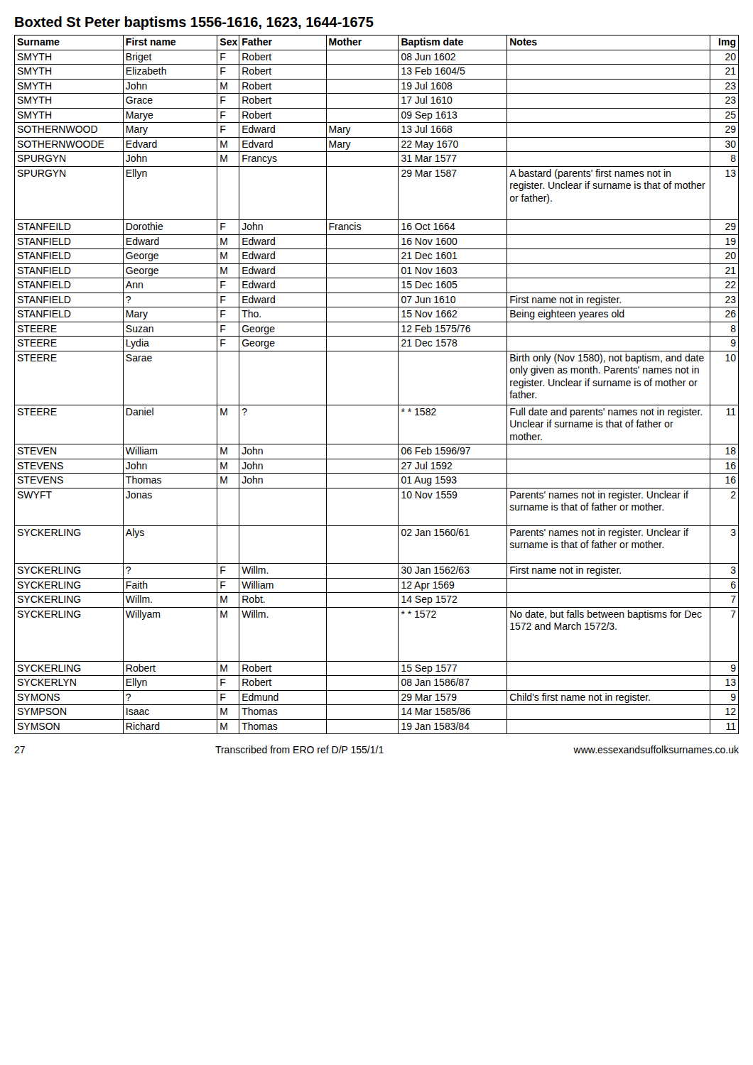Boxted St Peter baptisms 1556-1616, 1623, 1644-1675
| Surname | First name | Sex | Father | Mother | Baptism date | Notes | Img |
| --- | --- | --- | --- | --- | --- | --- | --- |
| SMYTH | Briget | F | Robert | | 08 Jun 1602 | | 20 |
| SMYTH | Elizabeth | F | Robert | | 13 Feb 1604/5 | | 21 |
| SMYTH | John | M | Robert | | 19 Jul 1608 | | 23 |
| SMYTH | Grace | F | Robert | | 17 Jul 1610 | | 23 |
| SMYTH | Marye | F | Robert | | 09 Sep 1613 | | 25 |
| SOTHERNWOOD | Mary | F | Edward | Mary | 13 Jul 1668 | | 29 |
| SOTHERNWOODE | Edvard | M | Edvard | Mary | 22 May 1670 | | 30 |
| SPURGYN | John | M | Francys | | 31 Mar 1577 | | 8 |
| SPURGYN | Ellyn | | | | 29 Mar 1587 | A bastard (parents' first names not in register. Unclear if surname is that of mother or father). | 13 |
| STANFEILD | Dorothie | F | John | Francis | 16 Oct 1664 | | 29 |
| STANFIELD | Edward | M | Edward | | 16 Nov 1600 | | 19 |
| STANFIELD | George | M | Edward | | 21 Dec 1601 | | 20 |
| STANFIELD | George | M | Edward | | 01 Nov 1603 | | 21 |
| STANFIELD | Ann | F | Edward | | 15 Dec 1605 | | 22 |
| STANFIELD | ? | F | Edward | | 07 Jun 1610 | First name not in register. | 23 |
| STANFIELD | Mary | F | Tho. | | 15 Nov 1662 | Being eighteen yeares old | 26 |
| STEERE | Suzan | F | George | | 12 Feb 1575/76 | | 8 |
| STEERE | Lydia | F | George | | 21 Dec 1578 | | 9 |
| STEERE | Sarae | | | | | Birth only (Nov 1580), not baptism, and date only given as month. Parents' names not in register. Unclear if surname is of mother or father. | 10 |
| STEERE | Daniel | M | ? | | * * 1582 | Full date and parents' names not in register. Unclear if surname is that of father or mother. | 11 |
| STEVEN | William | M | John | | 06 Feb 1596/97 | | 18 |
| STEVENS | John | M | John | | 27 Jul 1592 | | 16 |
| STEVENS | Thomas | M | John | | 01 Aug 1593 | | 16 |
| SWYFT | Jonas | | | | 10 Nov 1559 | Parents' names not in register. Unclear if surname is that of father or mother. | 2 |
| SYCKERLING | Alys | | | | 02 Jan 1560/61 | Parents' names not in register. Unclear if surname is that of father or mother. | 3 |
| SYCKERLING | ? | F | Willm. | | 30 Jan 1562/63 | First name not in register. | 3 |
| SYCKERLING | Faith | F | William | | 12 Apr 1569 | | 6 |
| SYCKERLING | Willm. | M | Robt. | | 14 Sep 1572 | | 7 |
| SYCKERLING | Willyam | M | Willm. | | * * 1572 | No date, but falls between baptisms for Dec 1572 and March 1572/3. | 7 |
| SYCKERLING | Robert | M | Robert | | 15 Sep 1577 | | 9 |
| SYCKERLYN | Ellyn | F | Robert | | 08 Jan 1586/87 | | 13 |
| SYMONS | ? | F | Edmund | | 29 Mar 1579 | Child's first name not in register. | 9 |
| SYMPSON | Isaac | M | Thomas | | 14 Mar 1585/86 | | 12 |
| SYMSON | Richard | M | Thomas | | 19 Jan 1583/84 | | 11 |
27
Transcribed from ERO ref D/P 155/1/1
www.essexandsuffolksurnames.co.uk